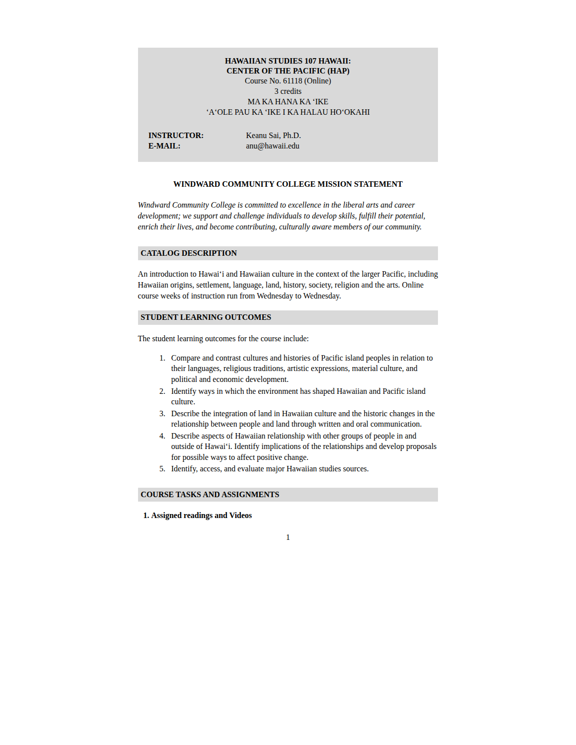Hawaiian Studies 107 Hawaii:
Center of the Pacific (HAP)
Course No. 61118 (Online)
3 credits
MA KA HANA KA ʻIKE
ʻAʻOLE PAU KA ʻIKE I KA HALAU HOʻOKAHI
| Instructor: | Keanu Sai, Ph.D. |
| E-mail: | anu@hawaii.edu |
Windward Community College Mission Statement
Windward Community College is committed to excellence in the liberal arts and career development; we support and challenge individuals to develop skills, fulfill their potential, enrich their lives, and become contributing, culturally aware members of our community.
Catalog Description
An introduction to Hawaiʻi and Hawaiian culture in the context of the larger Pacific, including Hawaiian origins, settlement, language, land, history, society, religion and the arts. Online course weeks of instruction run from Wednesday to Wednesday.
Student Learning Outcomes
The student learning outcomes for the course include:
Compare and contrast cultures and histories of Pacific island peoples in relation to their languages, religious traditions, artistic expressions, material culture, and political and economic development.
Identify ways in which the environment has shaped Hawaiian and Pacific island culture.
Describe the integration of land in Hawaiian culture and the historic changes in the relationship between people and land through written and oral communication.
Describe aspects of Hawaiian relationship with other groups of people in and outside of Hawaiʻi. Identify implications of the relationships and develop proposals for possible ways to affect positive change.
Identify, access, and evaluate major Hawaiian studies sources.
Course Tasks and Assignments
Assigned readings and Videos
1